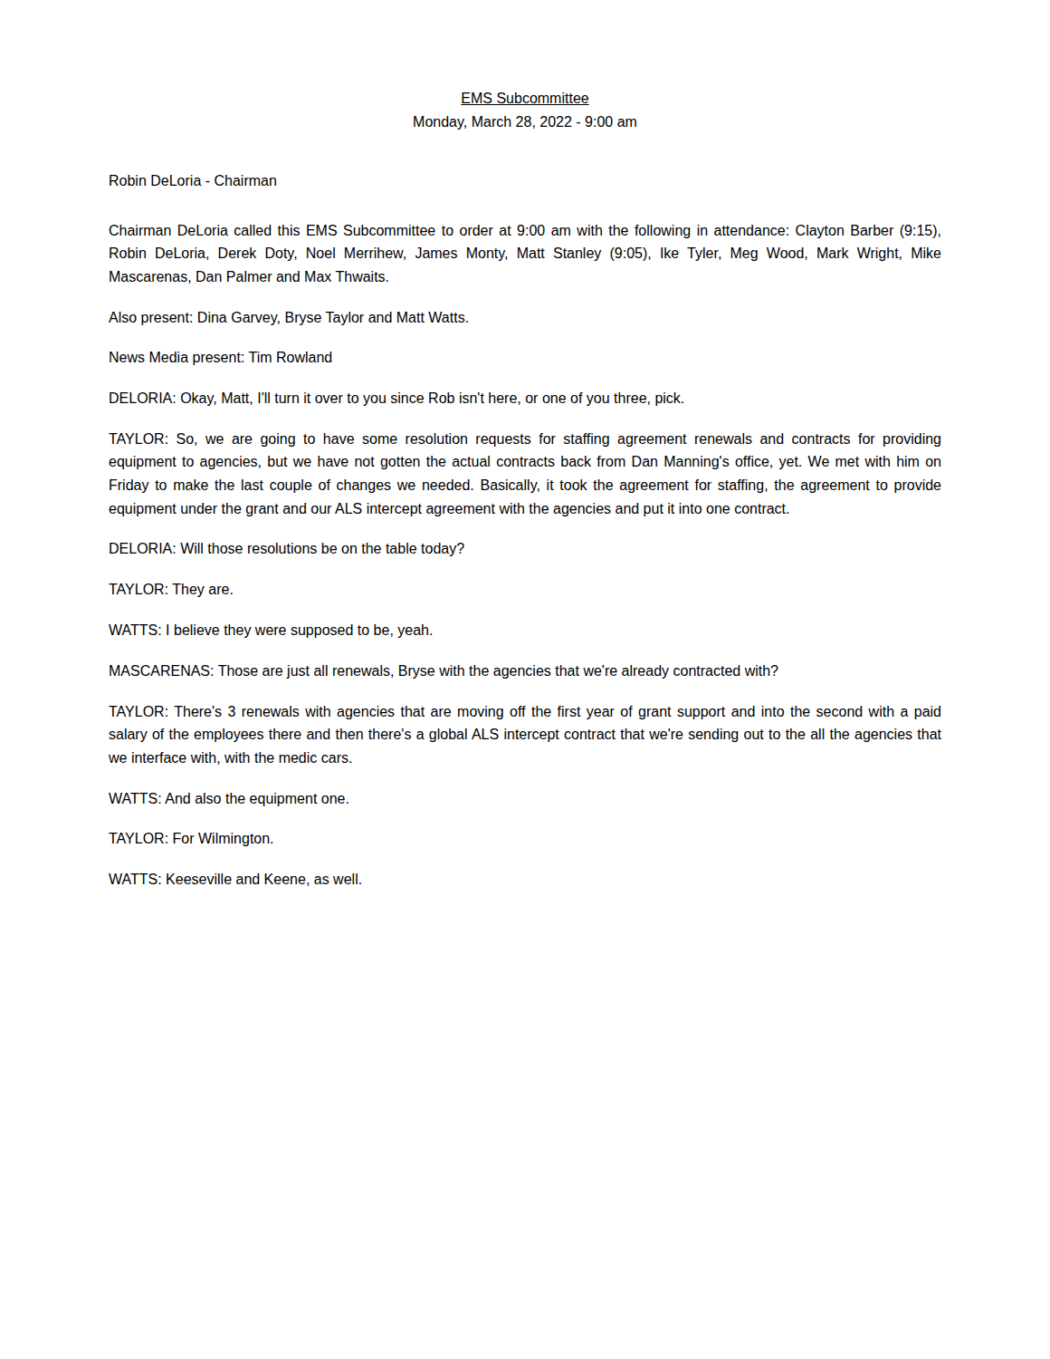EMS Subcommittee Monday, March 28, 2022 - 9:00 am
Robin DeLoria - Chairman
Chairman DeLoria called this EMS Subcommittee to order at 9:00 am with the following in attendance: Clayton Barber (9:15), Robin DeLoria, Derek Doty, Noel Merrihew, James Monty, Matt Stanley (9:05), Ike Tyler, Meg Wood, Mark Wright, Mike Mascarenas, Dan Palmer and Max Thwaits.
Also present: Dina Garvey, Bryse Taylor and Matt Watts.
News Media present: Tim Rowland
DELORIA: Okay, Matt, I'll turn it over to you since Rob isn't here, or one of you three, pick.
TAYLOR: So, we are going to have some resolution requests for staffing agreement renewals and contracts for providing equipment to agencies, but we have not gotten the actual contracts back from Dan Manning's office, yet. We met with him on Friday to make the last couple of changes we needed. Basically, it took the agreement for staffing, the agreement to provide equipment under the grant and our ALS intercept agreement with the agencies and put it into one contract.
DELORIA: Will those resolutions be on the table today?
TAYLOR: They are.
WATTS: I believe they were supposed to be, yeah.
MASCARENAS: Those are just all renewals, Bryse with the agencies that we're already contracted with?
TAYLOR: There's 3 renewals with agencies that are moving off the first year of grant support and into the second with a paid salary of the employees there and then there's a global ALS intercept contract that we're sending out to the all the agencies that we interface with, with the medic cars.
WATTS: And also the equipment one.
TAYLOR: For Wilmington.
WATTS: Keeseville and Keene, as well.